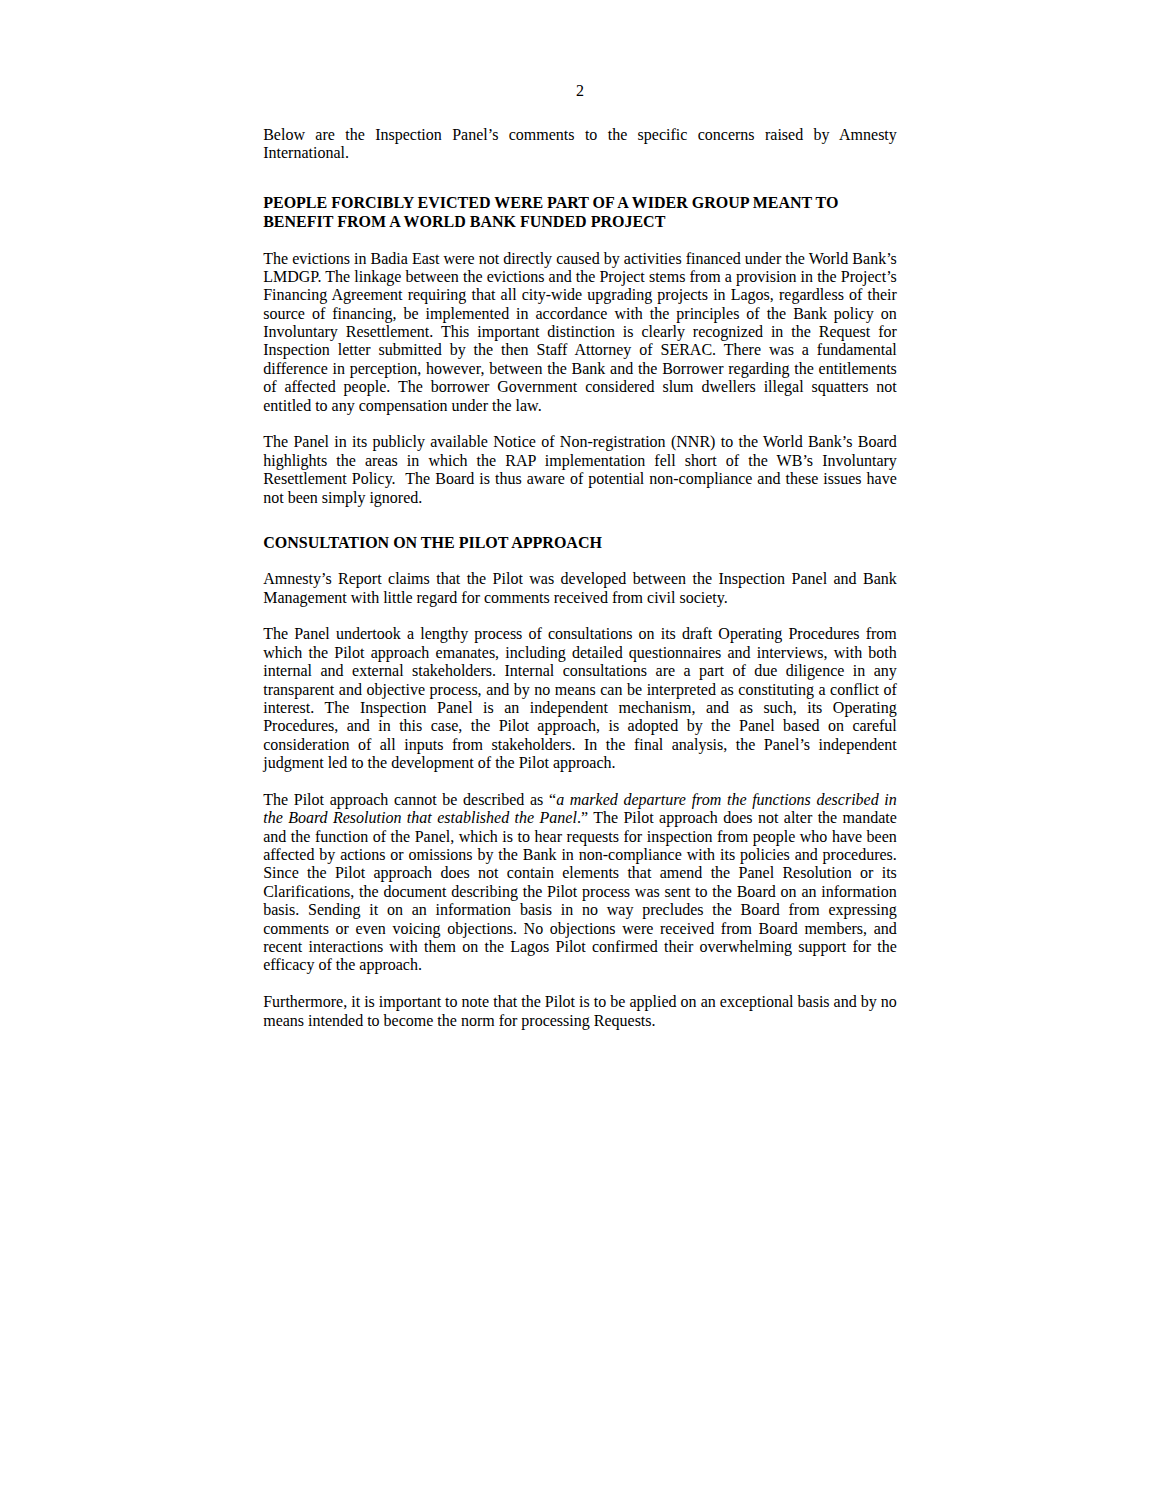2
Below are the Inspection Panel’s comments to the specific concerns raised by Amnesty International.
PEOPLE FORCIBLY EVICTED WERE PART OF A WIDER GROUP MEANT TO BENEFIT FROM A WORLD BANK FUNDED PROJECT
The evictions in Badia East were not directly caused by activities financed under the World Bank’s LMDGP. The linkage between the evictions and the Project stems from a provision in the Project’s Financing Agreement requiring that all city-wide upgrading projects in Lagos, regardless of their source of financing, be implemented in accordance with the principles of the Bank policy on Involuntary Resettlement. This important distinction is clearly recognized in the Request for Inspection letter submitted by the then Staff Attorney of SERAC. There was a fundamental difference in perception, however, between the Bank and the Borrower regarding the entitlements of affected people. The borrower Government considered slum dwellers illegal squatters not entitled to any compensation under the law.
The Panel in its publicly available Notice of Non-registration (NNR) to the World Bank’s Board highlights the areas in which the RAP implementation fell short of the WB’s Involuntary Resettlement Policy. The Board is thus aware of potential non-compliance and these issues have not been simply ignored.
CONSULTATION ON THE PILOT APPROACH
Amnesty’s Report claims that the Pilot was developed between the Inspection Panel and Bank Management with little regard for comments received from civil society.
The Panel undertook a lengthy process of consultations on its draft Operating Procedures from which the Pilot approach emanates, including detailed questionnaires and interviews, with both internal and external stakeholders. Internal consultations are a part of due diligence in any transparent and objective process, and by no means can be interpreted as constituting a conflict of interest. The Inspection Panel is an independent mechanism, and as such, its Operating Procedures, and in this case, the Pilot approach, is adopted by the Panel based on careful consideration of all inputs from stakeholders. In the final analysis, the Panel’s independent judgment led to the development of the Pilot approach.
The Pilot approach cannot be described as “a marked departure from the functions described in the Board Resolution that established the Panel.” The Pilot approach does not alter the mandate and the function of the Panel, which is to hear requests for inspection from people who have been affected by actions or omissions by the Bank in non-compliance with its policies and procedures. Since the Pilot approach does not contain elements that amend the Panel Resolution or its Clarifications, the document describing the Pilot process was sent to the Board on an information basis. Sending it on an information basis in no way precludes the Board from expressing comments or even voicing objections. No objections were received from Board members, and recent interactions with them on the Lagos Pilot confirmed their overwhelming support for the efficacy of the approach.
Furthermore, it is important to note that the Pilot is to be applied on an exceptional basis and by no means intended to become the norm for processing Requests.